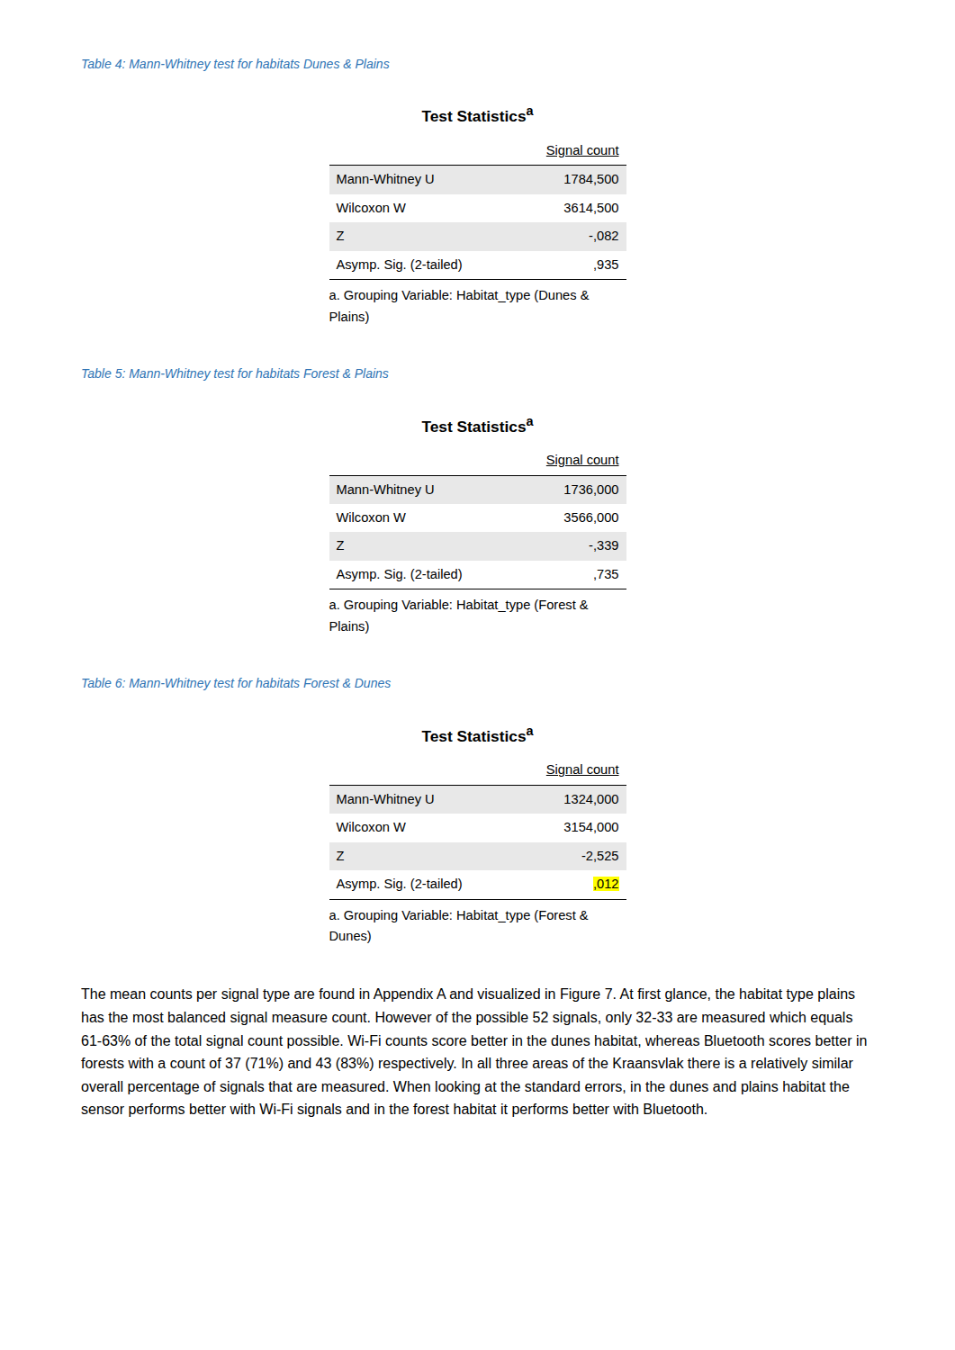Table 4: Mann-Whitney test for habitats Dunes & Plains
Test Statisticsa
| | Signal count |
| --- | --- |
| Mann-Whitney U | 1784,500 |
| Wilcoxon W | 3614,500 |
| Z | -,082 |
| Asymp. Sig. (2-tailed) | ,935 |
a. Grouping Variable: Habitat_type (Dunes & Plains)
Table 5: Mann-Whitney test for habitats Forest & Plains
Test Statisticsa
| | Signal count |
| --- | --- |
| Mann-Whitney U | 1736,000 |
| Wilcoxon W | 3566,000 |
| Z | -,339 |
| Asymp. Sig. (2-tailed) | ,735 |
a. Grouping Variable: Habitat_type (Forest & Plains)
Table 6: Mann-Whitney test for habitats Forest & Dunes
Test Statisticsa
| | Signal count |
| --- | --- |
| Mann-Whitney U | 1324,000 |
| Wilcoxon W | 3154,000 |
| Z | -2,525 |
| Asymp. Sig. (2-tailed) | ,012 |
a. Grouping Variable: Habitat_type (Forest & Dunes)
The mean counts per signal type are found in Appendix A and visualized in Figure 7. At first glance, the habitat type plains has the most balanced signal measure count. However of the possible 52 signals, only 32-33 are measured which equals 61-63% of the total signal count possible. Wi-Fi counts score better in the dunes habitat, whereas Bluetooth scores better in forests with a count of 37 (71%) and 43 (83%) respectively. In all three areas of the Kraansvlak there is a relatively similar overall percentage of signals that are measured. When looking at the standard errors, in the dunes and plains habitat the sensor performs better with Wi-Fi signals and in the forest habitat it performs better with Bluetooth.